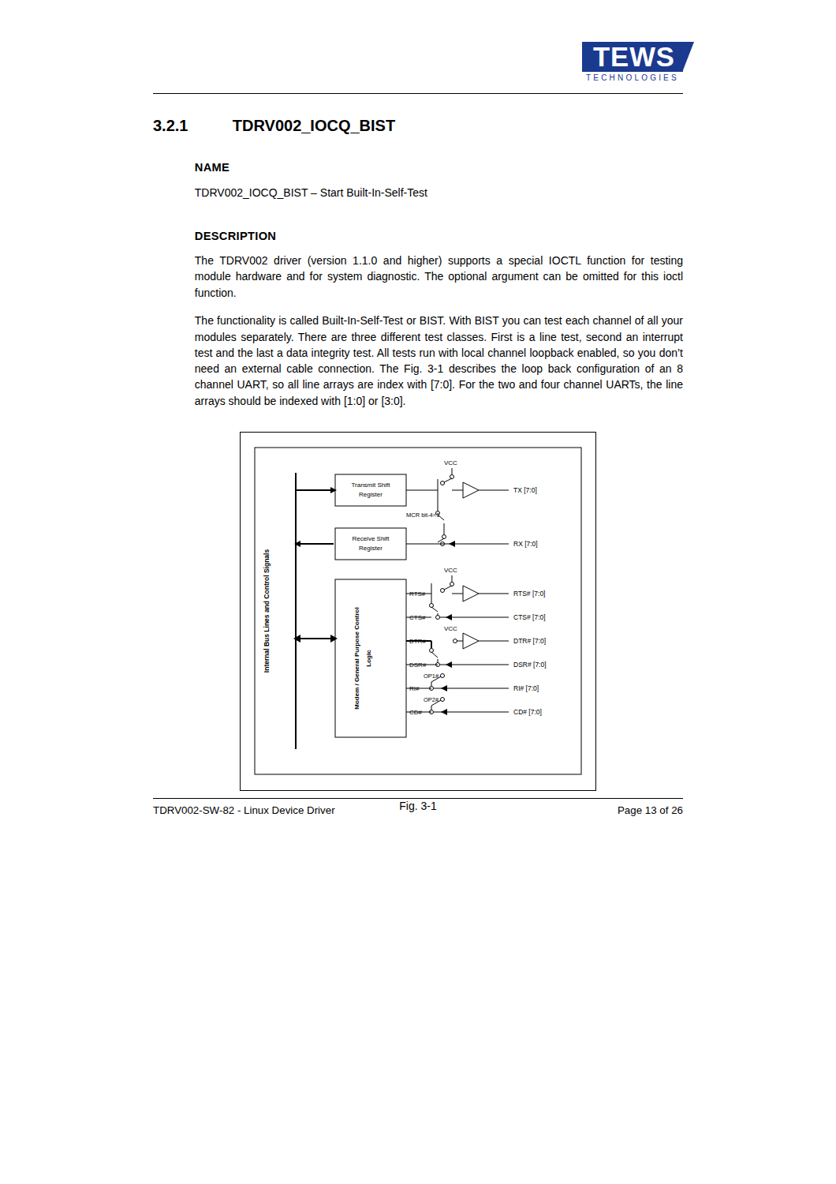TEWS
TECHNOLOGIES
3.2.1 TDRV002_IOCQ_BIST
NAME
TDRV002_IOCQ_BIST – Start Built-In-Self-Test
DESCRIPTION
The TDRV002 driver (version 1.1.0 and higher) supports a special IOCTL function for testing module hardware and for system diagnostic. The optional argument can be omitted for this ioctl function.
The functionality is called Built-In-Self-Test or BIST. With BIST you can test each channel of all your modules separately. There are three different test classes. First is a line test, second an interrupt test and the last a data integrity test. All tests run with local channel loopback enabled, so you don’t need an external cable connection. The Fig. 3-1 describes the loop back configuration of an 8 channel UART, so all line arrays are index with [7:0]. For the two and four channel UARTs, the line arrays should be indexed with [1:0] or [3:0].
Internal Bus Lines and Control Signals Transmit Shift Register Receive Shift Register VCC TX [7:0] MCR bit-4=1 RX [7:0] Modem / General Purpose Control Logic RTS# VCC RTS# [7:0] CTS# CTS# [7:0] DTR# VCC DTR# [7:0] DSR# DSR# [7:0] OP1# RI# RI# [7:0] OP2# CD# CD# [7:0]
Fig. 3-1
TDRV002-SW-82 - Linux Device Driver Page 13 of 26